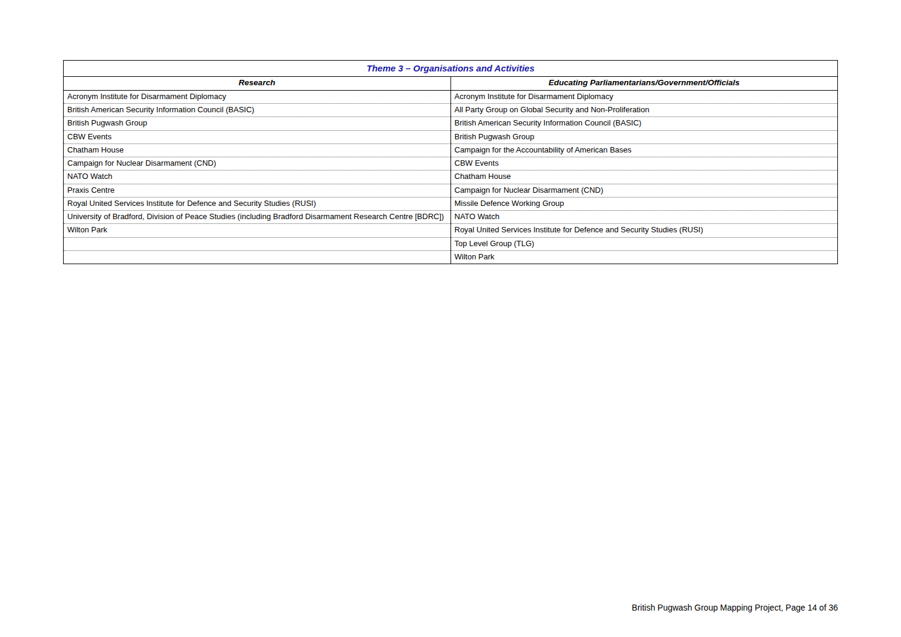Theme 3 – Organisations and Activities
| Research | Educating Parliamentarians/Government/Officials |
| --- | --- |
| Acronym Institute for Disarmament Diplomacy | Acronym Institute for Disarmament Diplomacy |
| British American Security Information Council (BASIC) | All Party Group on Global Security and Non-Proliferation |
| British Pugwash Group | British American Security Information Council (BASIC) |
| CBW Events | British Pugwash Group |
| Chatham House | Campaign for the Accountability of American Bases |
| Campaign for Nuclear Disarmament (CND) | CBW Events |
| NATO Watch | Chatham House |
| Praxis Centre | Campaign for Nuclear Disarmament (CND) |
| Royal United Services Institute for Defence and Security Studies (RUSI) | Missile Defence Working Group |
| University of Bradford, Division of Peace Studies (including Bradford Disarmament Research Centre [BDRC]) | NATO Watch |
| Wilton Park | Royal United Services Institute for Defence and Security Studies (RUSI) |
| | Top Level Group (TLG) |
| | Wilton Park |
British Pugwash Group Mapping Project, Page 14 of 36